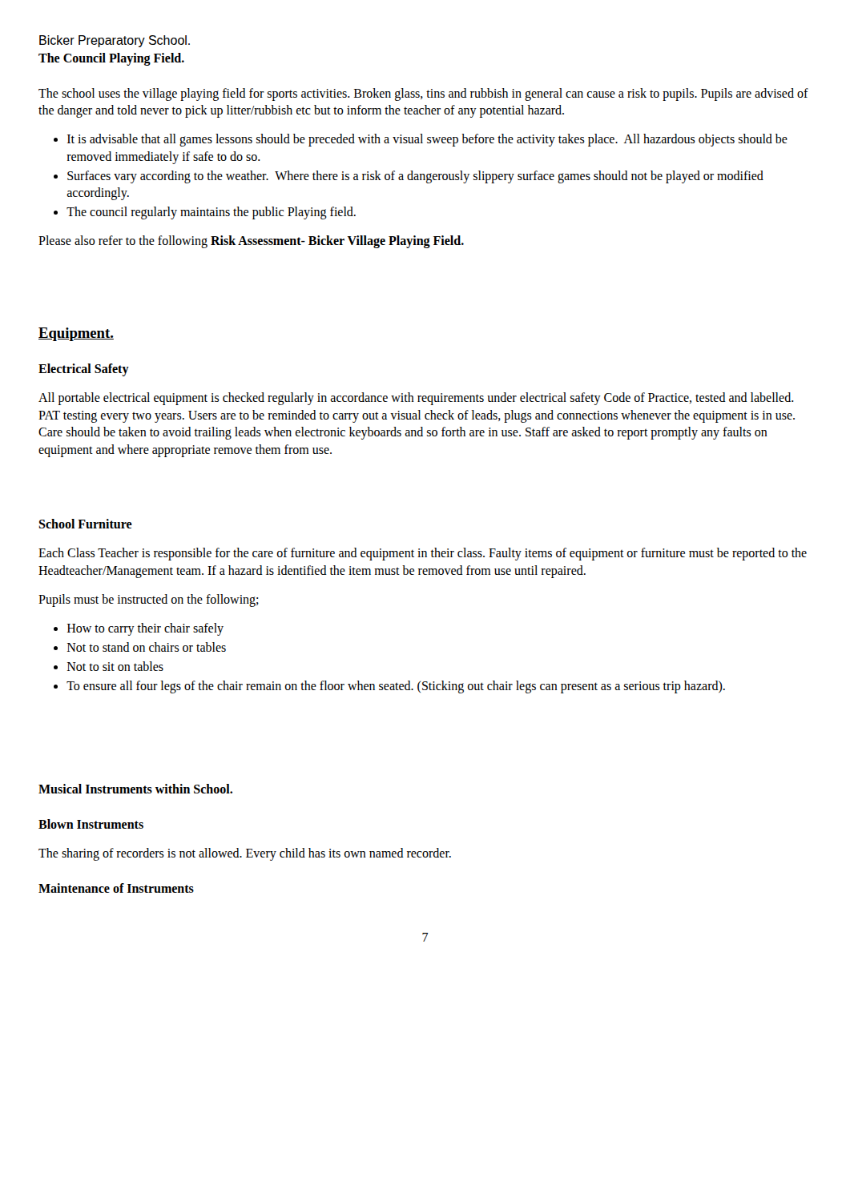Bicker Preparatory School.
The Council Playing Field.
The school uses the village playing field for sports activities. Broken glass, tins and rubbish in general can cause a risk to pupils. Pupils are advised of the danger and told never to pick up litter/rubbish etc but to inform the teacher of any potential hazard.
It is advisable that all games lessons should be preceded with a visual sweep before the activity takes place. All hazardous objects should be removed immediately if safe to do so.
Surfaces vary according to the weather. Where there is a risk of a dangerously slippery surface games should not be played or modified accordingly.
The council regularly maintains the public Playing field.
Please also refer to the following Risk Assessment- Bicker Village Playing Field.
Equipment.
Electrical Safety
All portable electrical equipment is checked regularly in accordance with requirements under electrical safety Code of Practice, tested and labelled. PAT testing every two years. Users are to be reminded to carry out a visual check of leads, plugs and connections whenever the equipment is in use.
Care should be taken to avoid trailing leads when electronic keyboards and so forth are in use. Staff are asked to report promptly any faults on equipment and where appropriate remove them from use.
School Furniture
Each Class Teacher is responsible for the care of furniture and equipment in their class. Faulty items of equipment or furniture must be reported to the Headteacher/Management team. If a hazard is identified the item must be removed from use until repaired.
Pupils must be instructed on the following;
How to carry their chair safely
Not to stand on chairs or tables
Not to sit on tables
To ensure all four legs of the chair remain on the floor when seated. (Sticking out chair legs can present as a serious trip hazard).
Musical Instruments within School.
Blown Instruments
The sharing of recorders is not allowed. Every child has its own named recorder.
Maintenance of Instruments
7